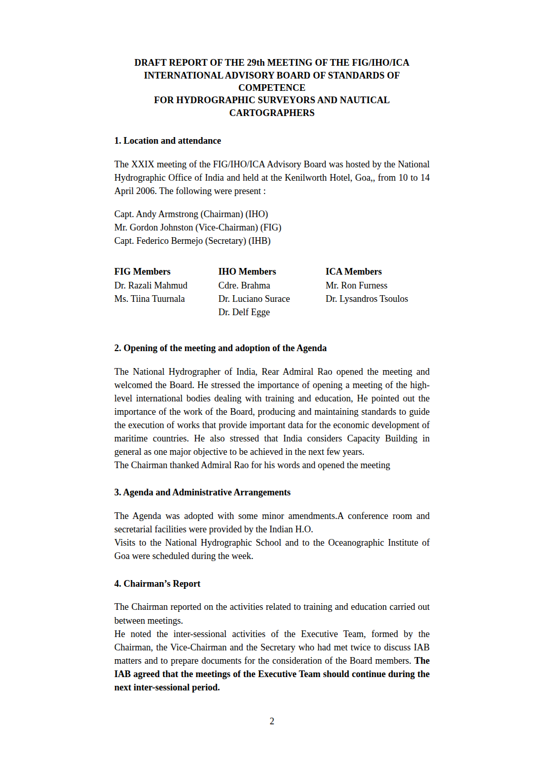DRAFT REPORT OF THE 29th MEETING OF THE FIG/IHO/ICA
INTERNATIONAL ADVISORY BOARD OF STANDARDS OF COMPETENCE
FOR HYDROGRAPHIC SURVEYORS AND NAUTICAL CARTOGRAPHERS
1. Location and attendance
The XXIX meeting of the FIG/IHO/ICA Advisory Board was hosted by the National Hydrographic Office of India and held at the Kenilworth Hotel, Goa,, from 10 to 14 April 2006. The following were present :
Capt. Andy Armstrong (Chairman) (IHO)
Mr. Gordon Johnston (Vice-Chairman) (FIG)
Capt. Federico Bermejo (Secretary) (IHB)
| FIG Members | IHO Members | ICA Members |
| --- | --- | --- |
| Dr. Razali Mahmud | Cdre. Brahma | Mr. Ron Furness |
| Ms. Tiina Tuurnala | Dr. Luciano Surace | Dr. Lysandros Tsoulos |
| | Dr. Delf Egge | |
2. Opening of the meeting and adoption of the Agenda
The National Hydrographer of India, Rear Admiral Rao opened the meeting and welcomed the Board. He stressed the importance of opening a meeting of the high-level international bodies dealing with training and education, He pointed out the importance of the work of the Board, producing and maintaining standards to guide the execution of works that provide important data for the economic development of maritime countries. He also stressed that India considers Capacity Building in general as one major objective to be achieved in the next few years.
The Chairman thanked Admiral Rao for his words and opened the meeting
3. Agenda and Administrative Arrangements
The Agenda was adopted with some minor amendments.A conference room and secretarial facilities were provided by the Indian H.O.
Visits to the National Hydrographic School and to the Oceanographic Institute of Goa were scheduled during the week.
4. Chairman’s Report
The Chairman reported on the activities related to training and education carried out between meetings.
He noted the inter-sessional activities of the Executive Team, formed by the Chairman, the Vice-Chairman and the Secretary who had met twice to discuss IAB matters and to prepare documents for the consideration of the Board members. The IAB agreed that the meetings of the Executive Team should continue during the next inter-sessional period.
2